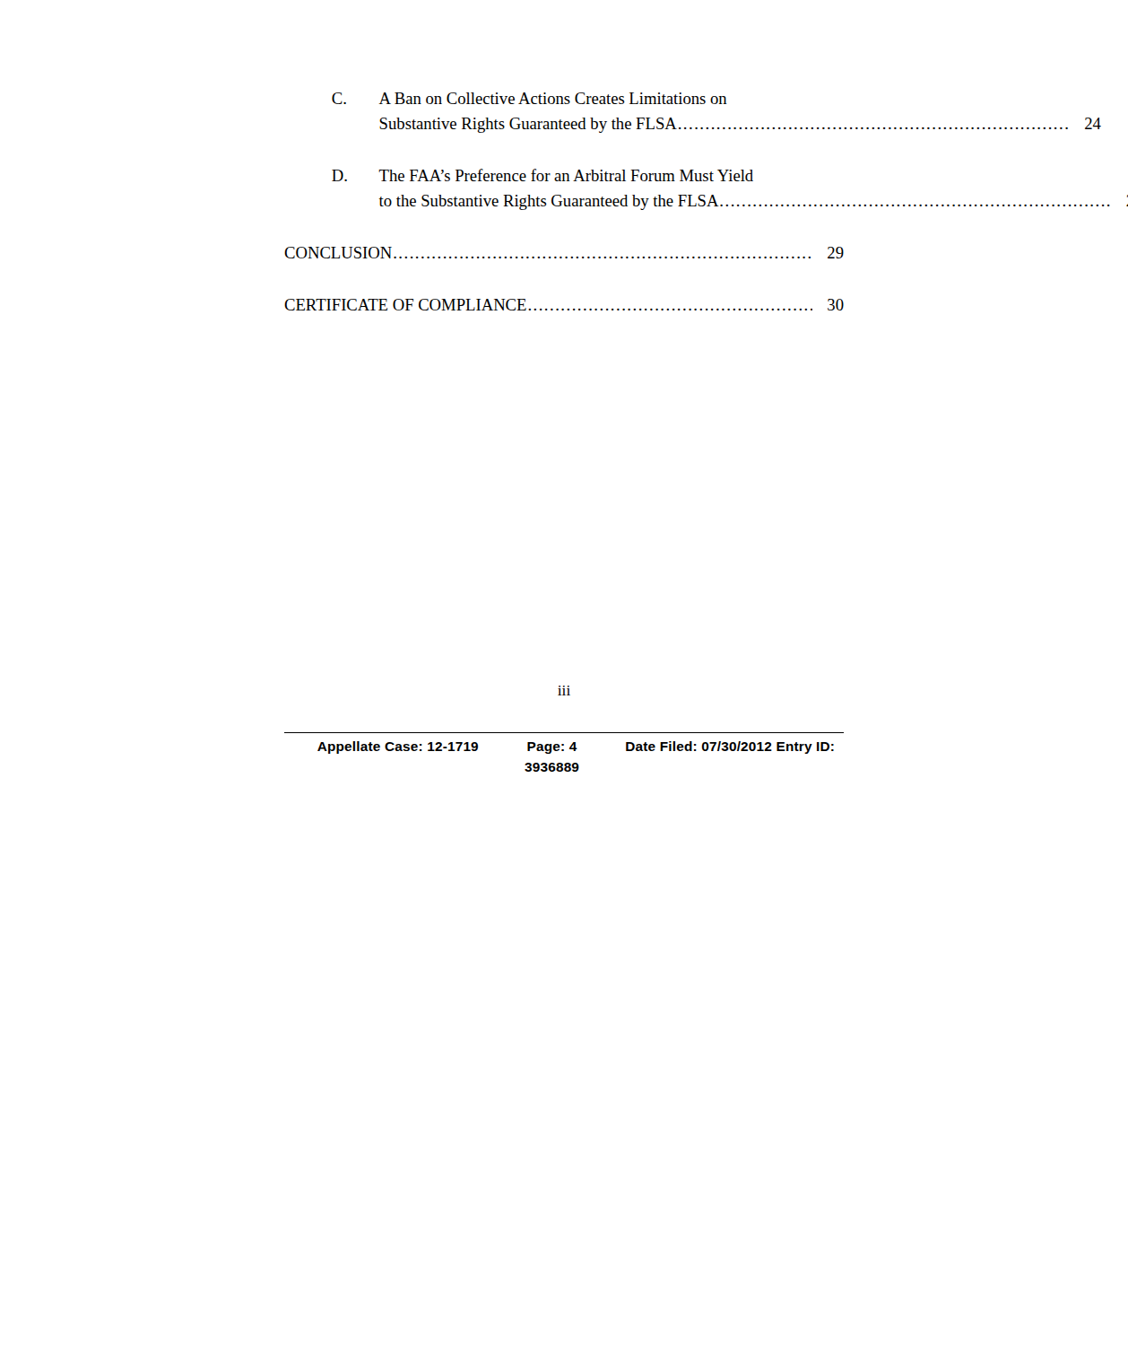C.
A Ban on Collective Actions Creates Limitations on Substantive Rights Guaranteed by the FLSA ....................................................................... 24
D.
The FAA’s Preference for an Arbitral Forum Must Yield to the Substantive Rights Guaranteed by the FLSA ....................................................................... 26
CONCLUSION ......................................................................................................................................... 29
CERTIFICATE OF COMPLIANCE ......................................................................................................................................... 30
iii
Appellate Case: 12-1719 Page: 4 Date Filed: 07/30/2012 Entry ID: 3936889